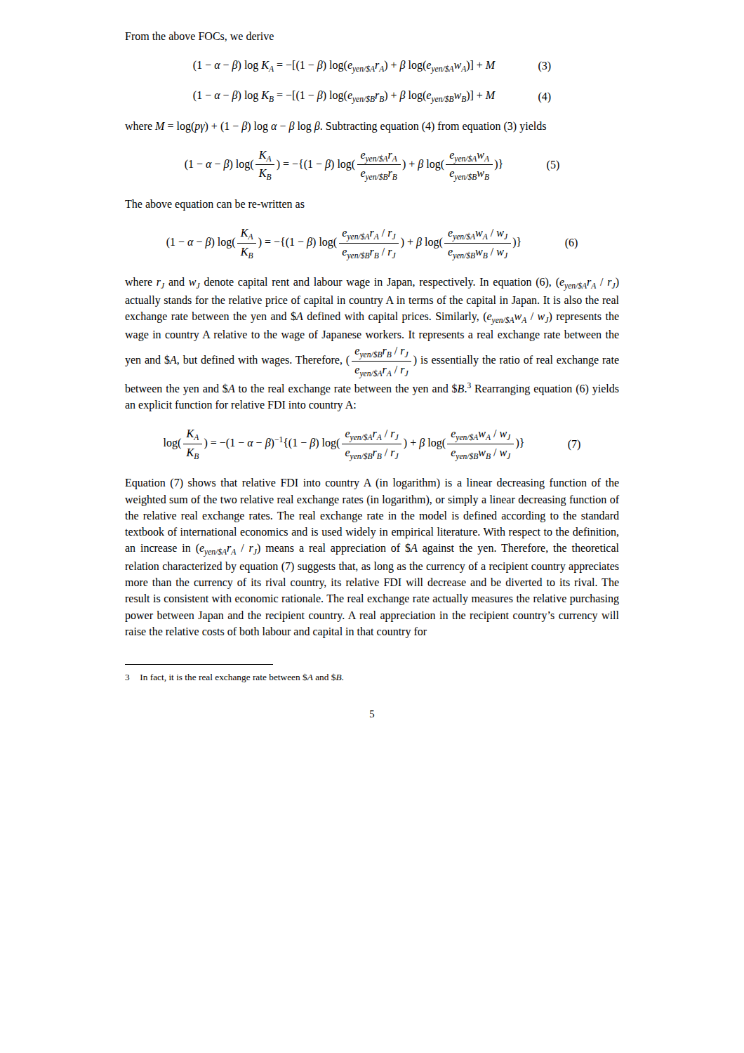From the above FOCs, we derive
(1 − α − β) log KA = −[(1 − β) log(eyen/$ArA) + β log(eyen/$AwA)] + M
(3)
(1 − α − β) log KB = −[(1 − β) log(eyen/$BrB) + β log(eyen/$BwB)] + M
(4)
where M = log(pγ) + (1 − β) log α − β log β. Subtracting equation (4) from equation (3) yields
(1 − α − β) log(KA KB) = −{(1 − β) log(eyen/$ArA eyen/$BrB) + β log(eyen/$AwA eyen/$BwB)}
(5)
The above equation can be re-written as
(1 − α − β) log(KA KB) = −{(1 − β) log(eyen/$ArA / rJ eyen/$BrB / rJ) + β log(eyen/$AwA / wJ eyen/$BwB / wJ)}
(6)
where rJ and wJ denote capital rent and labour wage in Japan, respectively. In equation (6), (eyen/$ArA / rJ) actually stands for the relative price of capital in country A in terms of the capital in Japan. It is also the real exchange rate between the yen and $A defined with capital prices. Similarly, (eyen/$AwA / wJ) represents the wage in country A relative to the wage of Japanese workers. It represents a real exchange rate between the yen and $A, but defined with wages. Therefore, (eyen/$BrB / rJ eyen/$ArA / rJ) is essentially the ratio of real exchange rate between the yen and $A to the real exchange rate between the yen and $B.3 Rearranging equation (6) yields an explicit function for relative FDI into country A:
log(KA KB) = −(1 − α − β)−1{(1 − β) log(eyen/$ArA / rJ eyen/$BrB / rJ) + β log(eyen/$AwA / wJ eyen/$BwB / wJ)}
(7)
Equation (7) shows that relative FDI into country A (in logarithm) is a linear decreasing function of the weighted sum of the two relative real exchange rates (in logarithm), or simply a linear decreasing function of the relative real exchange rates. The real exchange rate in the model is defined according to the standard textbook of international economics and is used widely in empirical literature. With respect to the definition, an increase in (eyen/$ArA / rJ) means a real appreciation of $A against the yen. Therefore, the theoretical relation characterized by equation (7) suggests that, as long as the currency of a recipient country appreciates more than the currency of its rival country, its relative FDI will decrease and be diverted to its rival. The result is consistent with economic rationale. The real exchange rate actually measures the relative purchasing power between Japan and the recipient country. A real appreciation in the recipient country’s currency will raise the relative costs of both labour and capital in that country for
3 In fact, it is the real exchange rate between $A and $B.
5